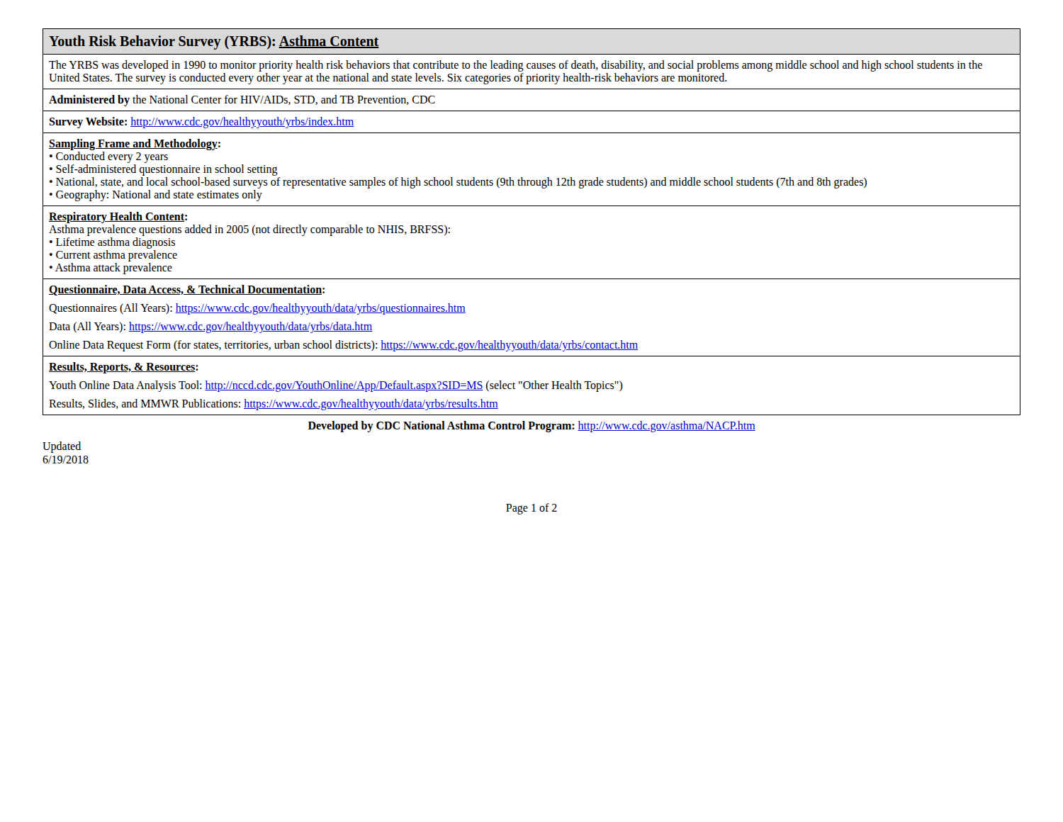| Youth Risk Behavior Survey (YRBS): Asthma Content |
| The YRBS was developed in 1990 to monitor priority health risk behaviors that contribute to the leading causes of death, disability, and social problems among middle school and high school students in the United States. The survey is conducted every other year at the national and state levels. Six categories of priority health-risk behaviors are monitored. |
| Administered by the National Center for HIV/AIDs, STD, and TB Prevention, CDC |
| Survey Website: http://www.cdc.gov/healthyyouth/yrbs/index.htm |
| Sampling Frame and Methodology : • Conducted every 2 years • Self-administered questionnaire in school setting • National, state, and local school-based surveys of representative samples of high school students (9th through 12th grade students) and middle school students (7th and 8th grades) • Geography: National and state estimates only |
| Respiratory Health Content : Asthma prevalence questions added in 2005 (not directly comparable to NHIS, BRFSS): • Lifetime asthma diagnosis • Current asthma prevalence • Asthma attack prevalence |
| Questionnaire, Data Access, & Technical Documentation : Questionnaires (All Years): https://www.cdc.gov/healthyyouth/data/yrbs/questionnaires.htm Data (All Years): https://www.cdc.gov/healthyyouth/data/yrbs/data.htm Online Data Request Form (for states, territories, urban school districts): https://www.cdc.gov/healthyyouth/data/yrbs/contact.htm |
| Results, Reports, & Resources : Youth Online Data Analysis Tool: http://nccd.cdc.gov/YouthOnline/App/Default.aspx?SID=MS (select "Other Health Topics") Results, Slides, and MMWR Publications: https://www.cdc.gov/healthyyouth/data/yrbs/results.htm |
Developed by CDC National Asthma Control Program: http://www.cdc.gov/asthma/NACP.htm
Updated
6/19/2018
Page 1 of 2